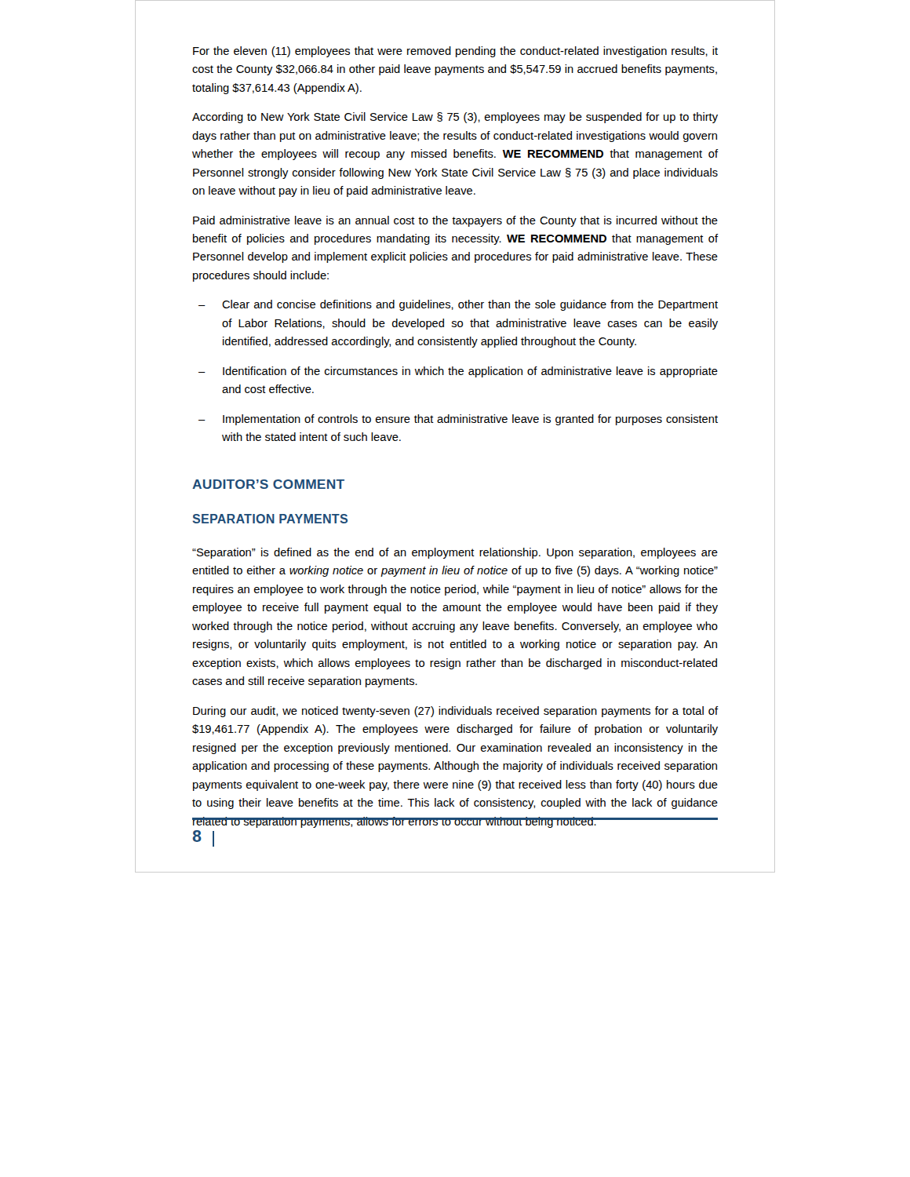For the eleven (11) employees that were removed pending the conduct-related investigation results, it cost the County $32,066.84 in other paid leave payments and $5,547.59 in accrued benefits payments, totaling $37,614.43 (Appendix A).
According to New York State Civil Service Law § 75 (3), employees may be suspended for up to thirty days rather than put on administrative leave; the results of conduct-related investigations would govern whether the employees will recoup any missed benefits. WE RECOMMEND that management of Personnel strongly consider following New York State Civil Service Law § 75 (3) and place individuals on leave without pay in lieu of paid administrative leave.
Paid administrative leave is an annual cost to the taxpayers of the County that is incurred without the benefit of policies and procedures mandating its necessity. WE RECOMMEND that management of Personnel develop and implement explicit policies and procedures for paid administrative leave. These procedures should include:
Clear and concise definitions and guidelines, other than the sole guidance from the Department of Labor Relations, should be developed so that administrative leave cases can be easily identified, addressed accordingly, and consistently applied throughout the County.
Identification of the circumstances in which the application of administrative leave is appropriate and cost effective.
Implementation of controls to ensure that administrative leave is granted for purposes consistent with the stated intent of such leave.
AUDITOR’S COMMENT
SEPARATION PAYMENTS
“Separation” is defined as the end of an employment relationship. Upon separation, employees are entitled to either a working notice or payment in lieu of notice of up to five (5) days. A “working notice” requires an employee to work through the notice period, while “payment in lieu of notice” allows for the employee to receive full payment equal to the amount the employee would have been paid if they worked through the notice period, without accruing any leave benefits. Conversely, an employee who resigns, or voluntarily quits employment, is not entitled to a working notice or separation pay. An exception exists, which allows employees to resign rather than be discharged in misconduct-related cases and still receive separation payments.
During our audit, we noticed twenty-seven (27) individuals received separation payments for a total of $19,461.77 (Appendix A). The employees were discharged for failure of probation or voluntarily resigned per the exception previously mentioned. Our examination revealed an inconsistency in the application and processing of these payments. Although the majority of individuals received separation payments equivalent to one-week pay, there were nine (9) that received less than forty (40) hours due to using their leave benefits at the time. This lack of consistency, coupled with the lack of guidance related to separation payments, allows for errors to occur without being noticed.
8